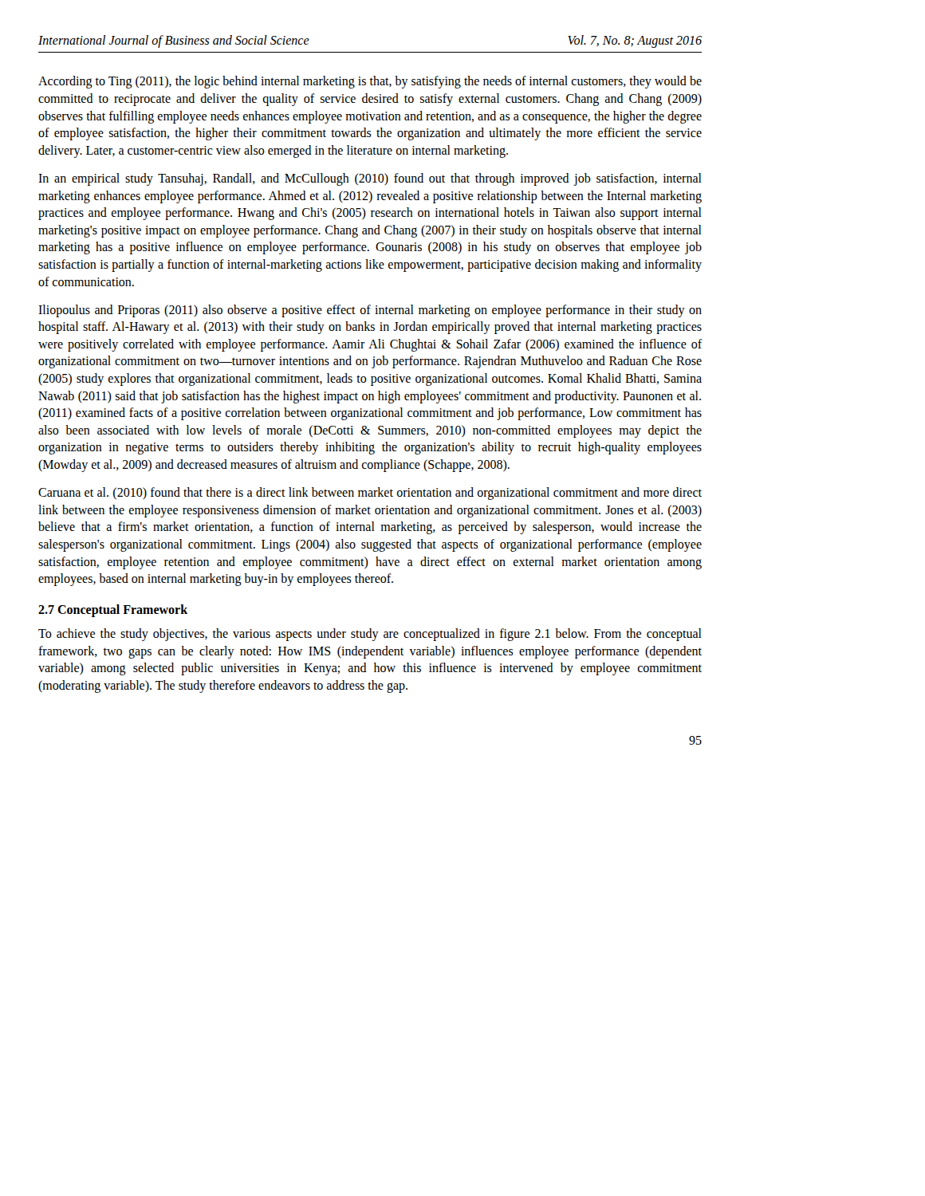International Journal of Business and Social Science Vol. 7, No. 8; August 2016
According to Ting (2011), the logic behind internal marketing is that, by satisfying the needs of internal customers, they would be committed to reciprocate and deliver the quality of service desired to satisfy external customers. Chang and Chang (2009) observes that fulfilling employee needs enhances employee motivation and retention, and as a consequence, the higher the degree of employee satisfaction, the higher their commitment towards the organization and ultimately the more efficient the service delivery. Later, a customer-centric view also emerged in the literature on internal marketing.
In an empirical study Tansuhaj, Randall, and McCullough (2010) found out that through improved job satisfaction, internal marketing enhances employee performance. Ahmed et al. (2012) revealed a positive relationship between the Internal marketing practices and employee performance. Hwang and Chi's (2005) research on international hotels in Taiwan also support internal marketing's positive impact on employee performance. Chang and Chang (2007) in their study on hospitals observe that internal marketing has a positive influence on employee performance. Gounaris (2008) in his study on observes that employee job satisfaction is partially a function of internal-marketing actions like empowerment, participative decision making and informality of communication.
Iliopoulus and Priporas (2011) also observe a positive effect of internal marketing on employee performance in their study on hospital staff. Al-Hawary et al. (2013) with their study on banks in Jordan empirically proved that internal marketing practices were positively correlated with employee performance. Aamir Ali Chughtai & Sohail Zafar (2006) examined the influence of organizational commitment on two—turnover intentions and on job performance. Rajendran Muthuveloo and Raduan Che Rose (2005) study explores that organizational commitment, leads to positive organizational outcomes. Komal Khalid Bhatti, Samina Nawab (2011) said that job satisfaction has the highest impact on high employees' commitment and productivity. Paunonen et al. (2011) examined facts of a positive correlation between organizational commitment and job performance, Low commitment has also been associated with low levels of morale (DeCotti & Summers, 2010) non-committed employees may depict the organization in negative terms to outsiders thereby inhibiting the organization's ability to recruit high-quality employees (Mowday et al., 2009) and decreased measures of altruism and compliance (Schappe, 2008).
Caruana et al. (2010) found that there is a direct link between market orientation and organizational commitment and more direct link between the employee responsiveness dimension of market orientation and organizational commitment. Jones et al. (2003) believe that a firm's market orientation, a function of internal marketing, as perceived by salesperson, would increase the salesperson's organizational commitment. Lings (2004) also suggested that aspects of organizational performance (employee satisfaction, employee retention and employee commitment) have a direct effect on external market orientation among employees, based on internal marketing buy-in by employees thereof.
2.7 Conceptual Framework
To achieve the study objectives, the various aspects under study are conceptualized in figure 2.1 below. From the conceptual framework, two gaps can be clearly noted: How IMS (independent variable) influences employee performance (dependent variable) among selected public universities in Kenya; and how this influence is intervened by employee commitment (moderating variable). The study therefore endeavors to address the gap.
95